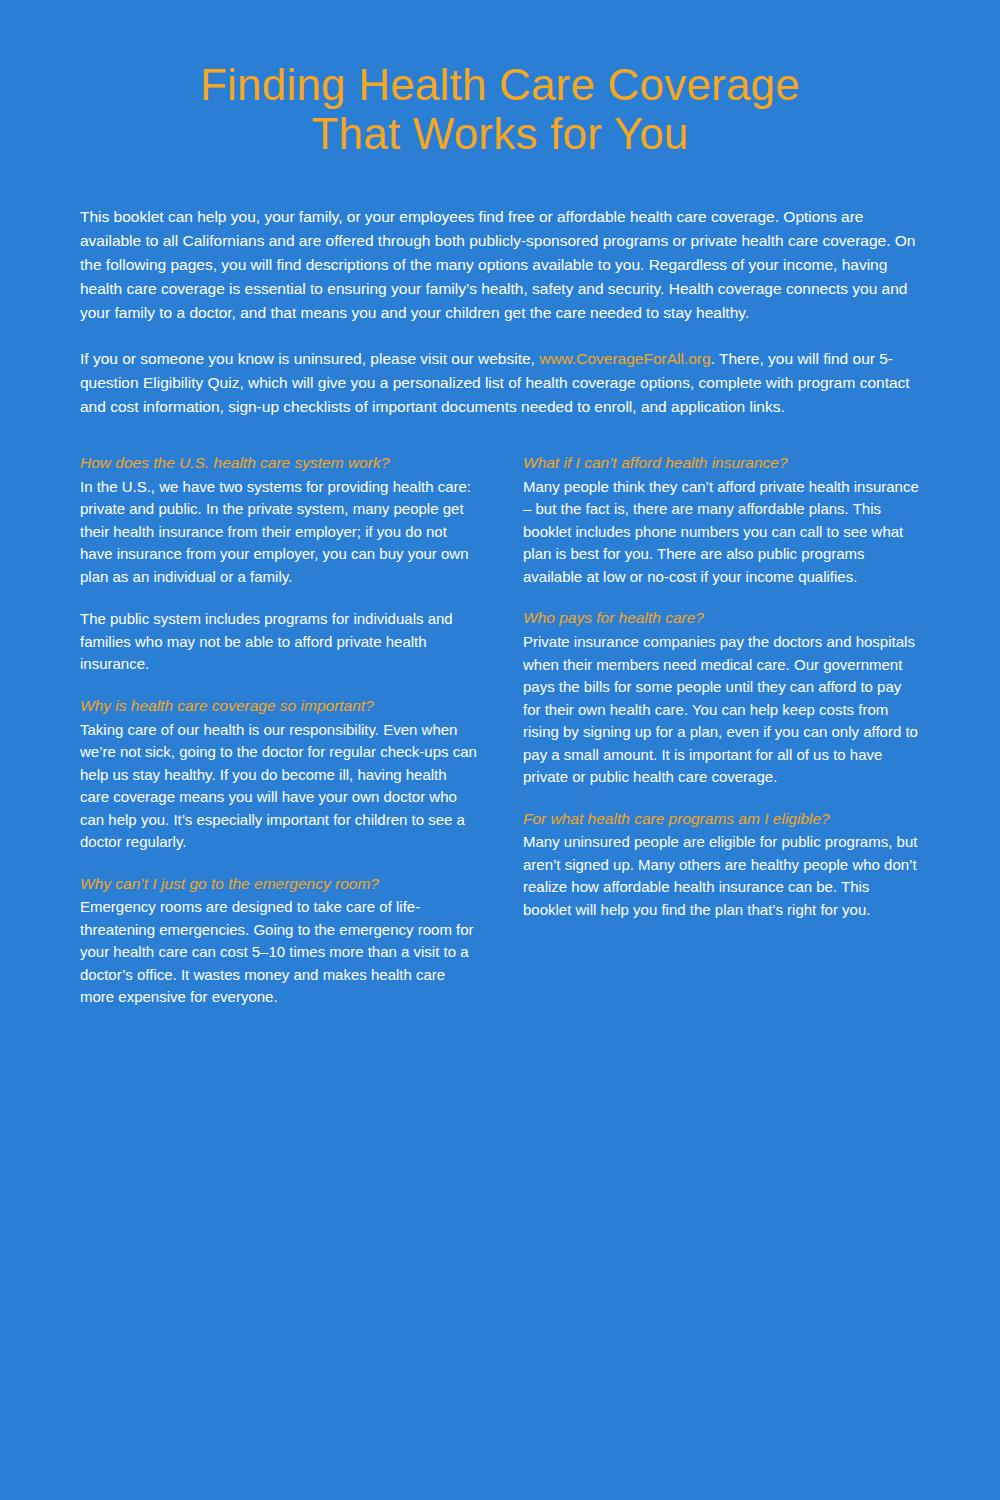Finding Health Care Coverage
That Works for You
This booklet can help you, your family, or your employees find free or affordable health care coverage. Options are available to all Californians and are offered through both publicly-sponsored programs or private health care coverage. On the following pages, you will find descriptions of the many options available to you. Regardless of your income, having health care coverage is essential to ensuring your family’s health, safety and security. Health coverage connects you and your family to a doctor, and that means you and your children get the care needed to stay healthy.
If you or someone you know is uninsured, please visit our website, www.CoverageForAll.org. There, you will find our 5-question Eligibility Quiz, which will give you a personalized list of health coverage options, complete with program contact and cost information, sign-up checklists of important documents needed to enroll, and application links.
How does the U.S. health care system work?
In the U.S., we have two systems for providing health care: private and public. In the private system, many people get their health insurance from their employer; if you do not have insurance from your employer, you can buy your own plan as an individual or a family.
The public system includes programs for individuals and families who may not be able to afford private health insurance.
Why is health care coverage so important?
Taking care of our health is our responsibility. Even when we’re not sick, going to the doctor for regular check-ups can help us stay healthy. If you do become ill, having health care coverage means you will have your own doctor who can help you. It’s especially important for children to see a doctor regularly.
Why can’t I just go to the emergency room?
Emergency rooms are designed to take care of life-threatening emergencies. Going to the emergency room for your health care can cost 5–10 times more than a visit to a doctor’s office. It wastes money and makes health care more expensive for everyone.
What if I can’t afford health insurance?
Many people think they can’t afford private health insurance – but the fact is, there are many affordable plans. This booklet includes phone numbers you can call to see what plan is best for you. There are also public programs available at low or no-cost if your income qualifies.
Who pays for health care?
Private insurance companies pay the doctors and hospitals when their members need medical care. Our government pays the bills for some people until they can afford to pay for their own health care. You can help keep costs from rising by signing up for a plan, even if you can only afford to pay a small amount. It is important for all of us to have private or public health care coverage.
For what health care programs am I eligible?
Many uninsured people are eligible for public programs, but aren’t signed up. Many others are healthy people who don’t realize how affordable health insurance can be. This booklet will help you find the plan that’s right for you.